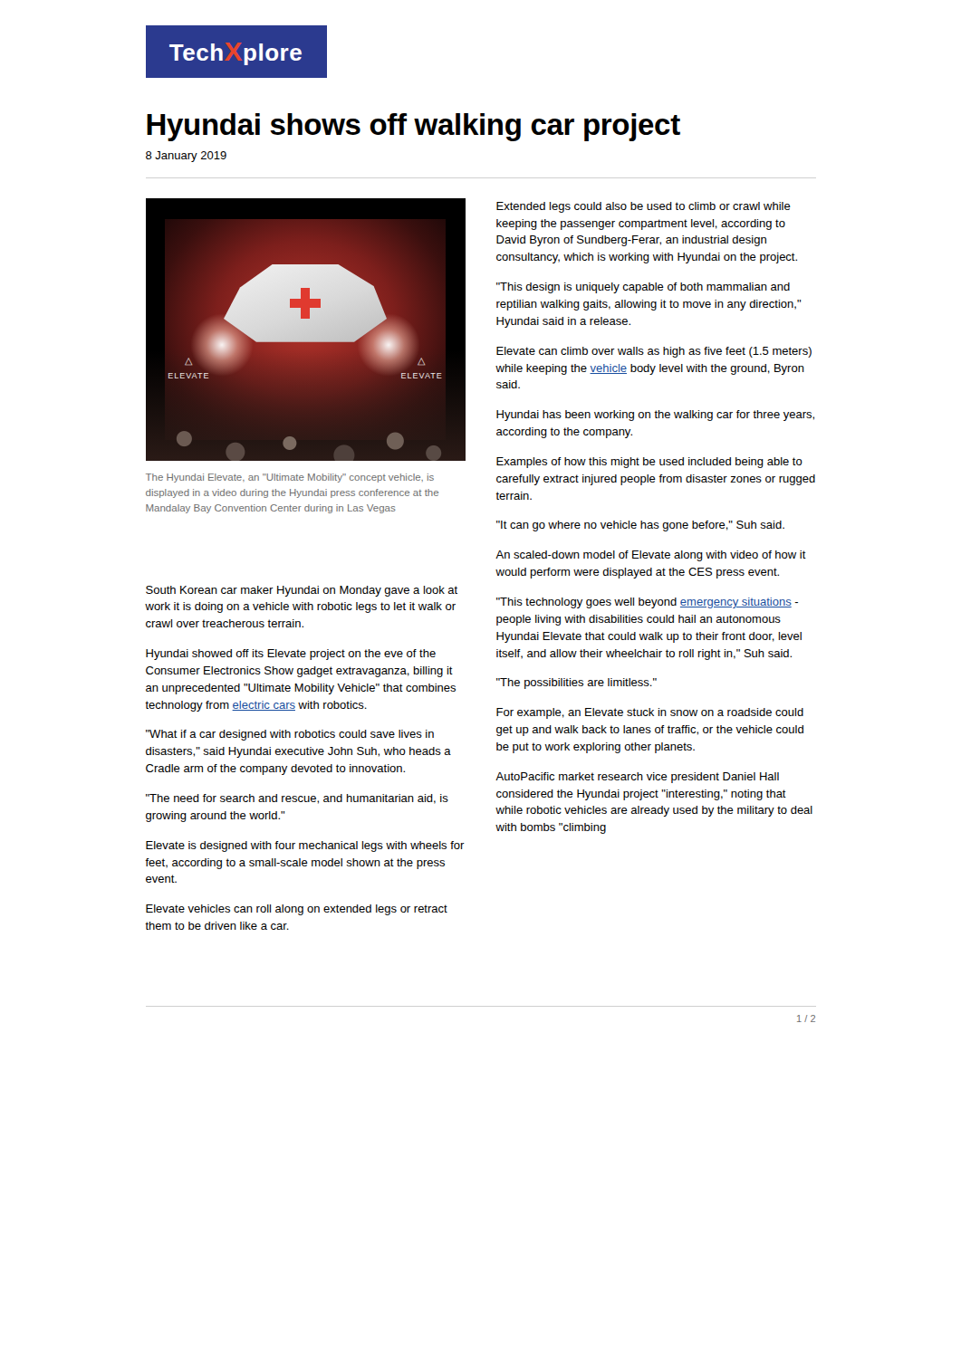TechXplore
Hyundai shows off walking car project
8 January 2019
△ELEVATE
△ELEVATE
The Hyundai Elevate, an "Ultimate Mobility" concept vehicle, is displayed in a video during the Hyundai press conference at the Mandalay Bay Convention Center during in Las Vegas
South Korean car maker Hyundai on Monday gave a look at work it is doing on a vehicle with robotic legs to let it walk or crawl over treacherous terrain.
Hyundai showed off its Elevate project on the eve of the Consumer Electronics Show gadget extravaganza, billing it an unprecedented "Ultimate Mobility Vehicle" that combines technology from electric cars with robotics.
"What if a car designed with robotics could save lives in disasters," said Hyundai executive John Suh, who heads a Cradle arm of the company devoted to innovation.
"The need for search and rescue, and humanitarian aid, is growing around the world."
Elevate is designed with four mechanical legs with wheels for feet, according to a small-scale model shown at the press event.
Elevate vehicles can roll along on extended legs or retract them to be driven like a car.
Extended legs could also be used to climb or crawl while keeping the passenger compartment level, according to David Byron of Sundberg-Ferar, an industrial design consultancy, which is working with Hyundai on the project.
"This design is uniquely capable of both mammalian and reptilian walking gaits, allowing it to move in any direction," Hyundai said in a release.
Elevate can climb over walls as high as five feet (1.5 meters) while keeping the vehicle body level with the ground, Byron said.
Hyundai has been working on the walking car for three years, according to the company.
Examples of how this might be used included being able to carefully extract injured people from disaster zones or rugged terrain.
"It can go where no vehicle has gone before," Suh said.
An scaled-down model of Elevate along with video of how it would perform were displayed at the CES press event.
"This technology goes well beyond emergency situations - people living with disabilities could hail an autonomous Hyundai Elevate that could walk up to their front door, level itself, and allow their wheelchair to roll right in," Suh said.
"The possibilities are limitless."
For example, an Elevate stuck in snow on a roadside could get up and walk back to lanes of traffic, or the vehicle could be put to work exploring other planets.
AutoPacific market research vice president Daniel Hall considered the Hyundai project "interesting," noting that while robotic vehicles are already used by the military to deal with bombs "climbing
1 / 2